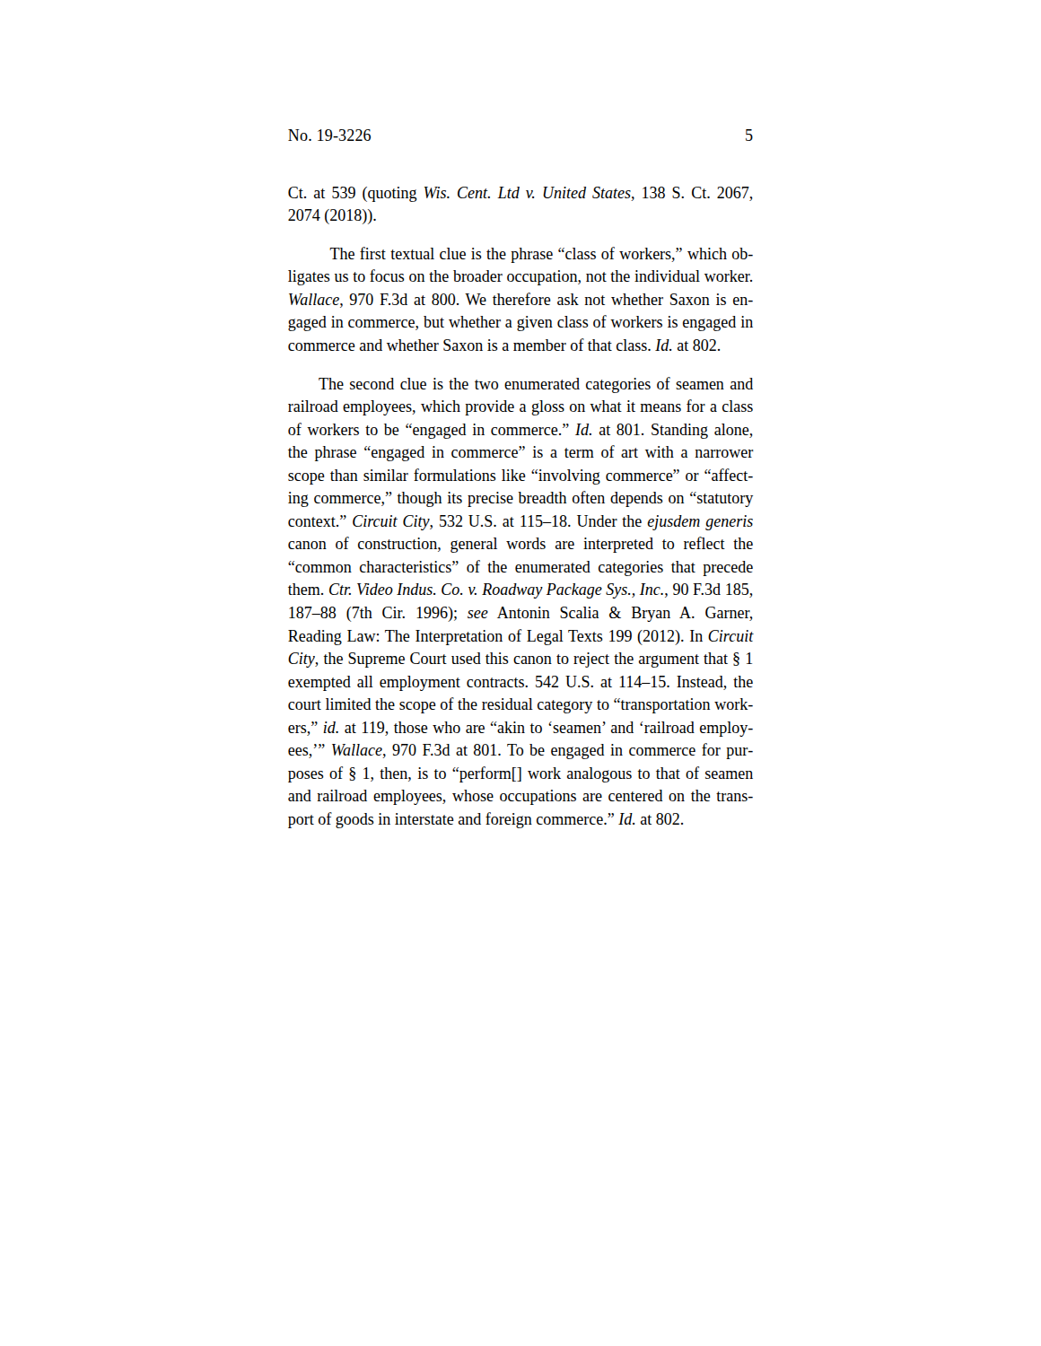No. 19-3226 5
Ct. at 539 (quoting Wis. Cent. Ltd v. United States, 138 S. Ct. 2067, 2074 (2018)).
The first textual clue is the phrase “class of workers,” which obligates us to focus on the broader occupation, not the individual worker. Wallace, 970 F.3d at 800. We therefore ask not whether Saxon is engaged in commerce, but whether a given class of workers is engaged in commerce and whether Saxon is a member of that class. Id. at 802.
The second clue is the two enumerated categories of seamen and railroad employees, which provide a gloss on what it means for a class of workers to be “engaged in commerce.” Id. at 801. Standing alone, the phrase “engaged in commerce” is a term of art with a narrower scope than similar formulations like “involving commerce” or “affecting commerce,” though its precise breadth often depends on “statutory context.” Circuit City, 532 U.S. at 115–18. Under the ejusdem generis canon of construction, general words are interpreted to reflect the “common characteristics” of the enumerated categories that precede them. Ctr. Video Indus. Co. v. Roadway Package Sys., Inc., 90 F.3d 185, 187–88 (7th Cir. 1996); see Antonin Scalia & Bryan A. Garner, Reading Law: The Interpretation of Legal Texts 199 (2012). In Circuit City, the Supreme Court used this canon to reject the argument that § 1 exempted all employment contracts. 542 U.S. at 114–15. Instead, the court limited the scope of the residual category to “transportation workers,” id. at 119, those who are “akin to ‘seamen’ and ‘railroad employees,’” Wallace, 970 F.3d at 801. To be engaged in commerce for purposes of § 1, then, is to “perform[] work analogous to that of seamen and railroad employees, whose occupations are centered on the transport of goods in interstate and foreign commerce.” Id. at 802.